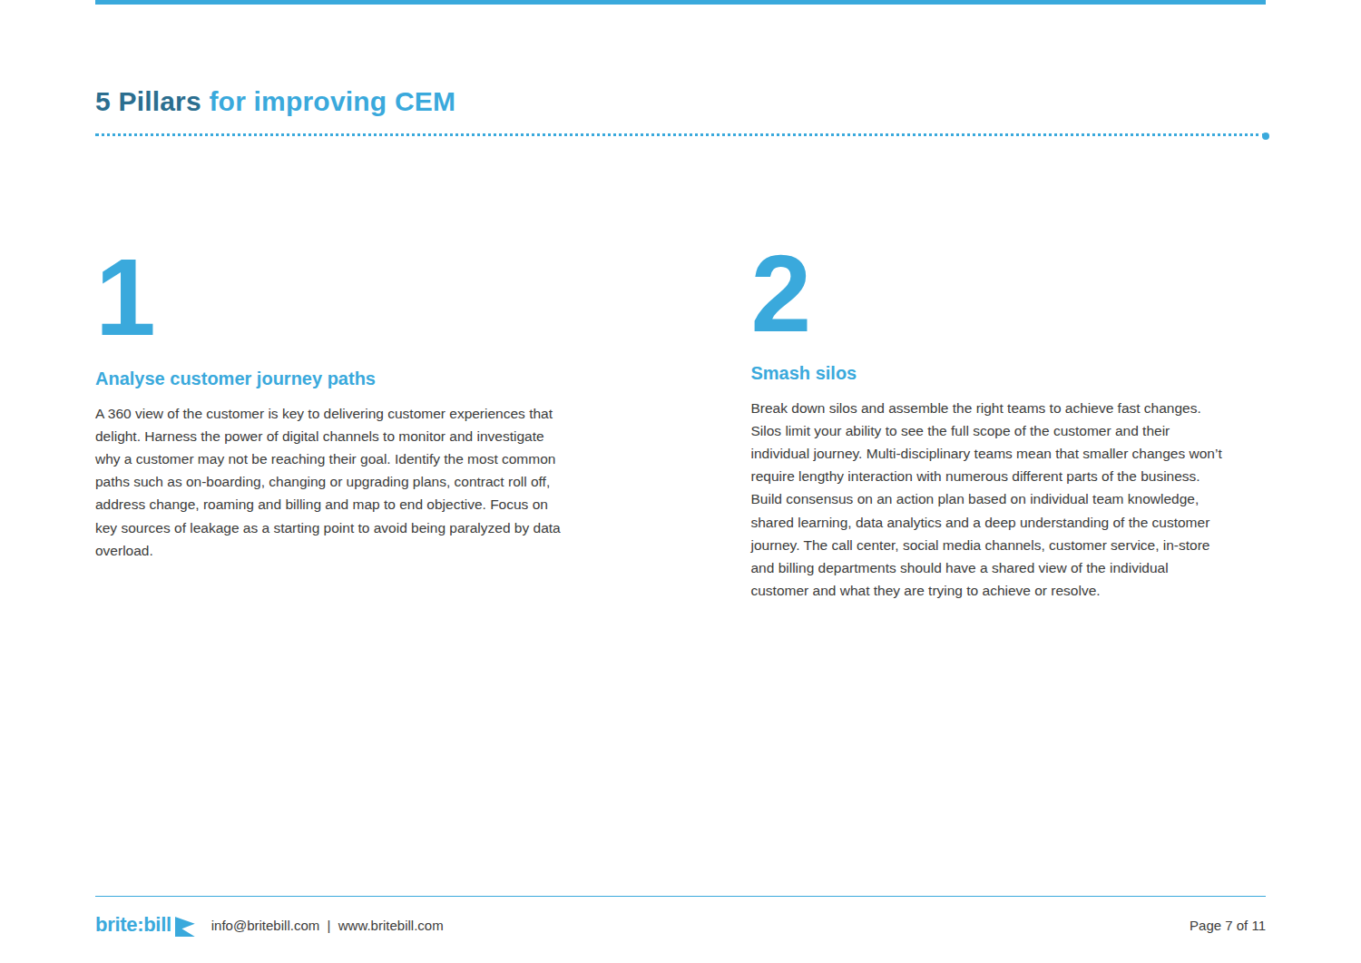5 Pillars for improving CEM
1
Analyse customer journey paths
A 360 view of the customer is key to delivering customer experiences that delight. Harness the power of digital channels to monitor and investigate why a customer may not be reaching their goal. Identify the most common paths such as on-boarding, changing or upgrading plans, contract roll off, address change, roaming and billing and map to end objective. Focus on key sources of leakage as a starting point to avoid being paralyzed by data overload.
2
Smash silos
Break down silos and assemble the right teams to achieve fast changes. Silos limit your ability to see the full scope of the customer and their individual journey. Multi-disciplinary teams mean that smaller changes won’t require lengthy interaction with numerous different parts of the business. Build consensus on an action plan based on individual team knowledge, shared learning, data analytics and a deep understanding of the customer journey. The call center, social media channels, customer service, in-store and billing departments should have a shared view of the individual customer and what they are trying to achieve or resolve.
brite:bill info@britebill.com | www.britebill.com
Page 7 of 11